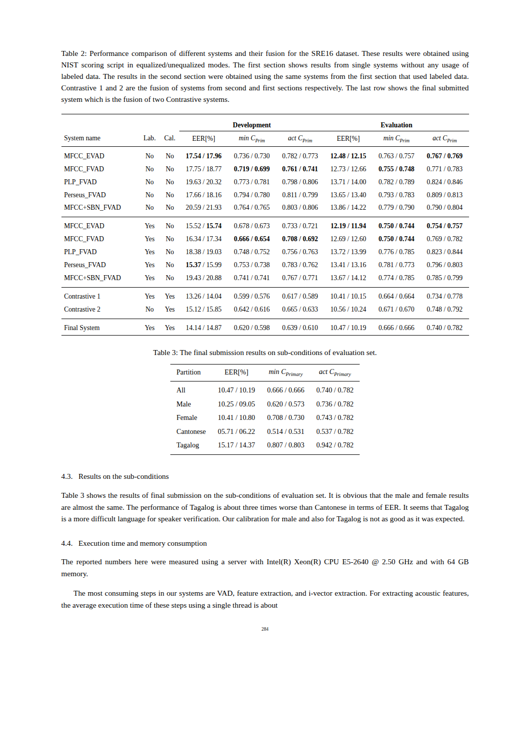Table 2: Performance comparison of different systems and their fusion for the SRE16 dataset. These results were obtained using NIST scoring script in equalized/unequalized modes. The first section shows results from single systems without any usage of labeled data. The results in the second section were obtained using the same systems from the first section that used labeled data. Contrastive 1 and 2 are the fusion of systems from second and first sections respectively. The last row shows the final submitted system which is the fusion of two Contrastive systems.
| | | | Development | Evaluation |
| --- | --- | --- | --- | --- |
| System name | Lab. | Cal. | EER[%] | min C Prim | act C Prim | EER[%] | min C Prim | act C Prim |
| MFCC_EVAD | No | No | 17.54 / 17.96 | 0.736 / 0.730 | 0.782 / 0.773 | 12.48 / 12.15 | 0.763 / 0.757 | 0.767 / 0.769 |
| MFCC_FVAD | No | No | 17.75 / 18.77 | 0.719 / 0.699 | 0.761 / 0.741 | 12.73 / 12.66 | 0.755 / 0.748 | 0.771 / 0.783 |
| PLP_FVAD | No | No | 19.63 / 20.32 | 0.773 / 0.781 | 0.798 / 0.806 | 13.71 / 14.00 | 0.782 / 0.789 | 0.824 / 0.846 |
| Perseus_FVAD | No | No | 17.66 / 18.16 | 0.794 / 0.780 | 0.811 / 0.799 | 13.65 / 13.40 | 0.793 / 0.783 | 0.809 / 0.813 |
| MFCC+SBN_FVAD | No | No | 20.59 / 21.93 | 0.764 / 0.765 | 0.803 / 0.806 | 13.86 / 14.22 | 0.779 / 0.790 | 0.790 / 0.804 |
| MFCC_EVAD | Yes | No | 15.52 / 15.74 | 0.678 / 0.673 | 0.733 / 0.721 | 12.19 / 11.94 | 0.750 / 0.744 | 0.754 / 0.757 |
| MFCC_FVAD | Yes | No | 16.34 / 17.34 | 0.666 / 0.654 | 0.708 / 0.692 | 12.69 / 12.60 | 0.750 / 0.744 | 0.769 / 0.782 |
| PLP_FVAD | Yes | No | 18.38 / 19.03 | 0.748 / 0.752 | 0.756 / 0.763 | 13.72 / 13.99 | 0.776 / 0.785 | 0.823 / 0.844 |
| Perseus_FVAD | Yes | No | 15.37 / 15.99 | 0.753 / 0.738 | 0.783 / 0.762 | 13.41 / 13.16 | 0.781 / 0.773 | 0.796 / 0.803 |
| MFCC+SBN_FVAD | Yes | No | 19.43 / 20.88 | 0.741 / 0.741 | 0.767 / 0.771 | 13.67 / 14.12 | 0.774 / 0.785 | 0.785 / 0.799 |
| Contrastive 1 | Yes | Yes | 13.26 / 14.04 | 0.599 / 0.576 | 0.617 / 0.589 | 10.41 / 10.15 | 0.664 / 0.664 | 0.734 / 0.778 |
| Contrastive 2 | No | Yes | 15.12 / 15.85 | 0.642 / 0.616 | 0.665 / 0.633 | 10.56 / 10.24 | 0.671 / 0.670 | 0.748 / 0.792 |
| Final System | Yes | Yes | 14.14 / 14.87 | 0.620 / 0.598 | 0.639 / 0.610 | 10.47 / 10.19 | 0.666 / 0.666 | 0.740 / 0.782 |
Table 3: The final submission results on sub-conditions of evaluation set.
| Partition | EER[%] | min C Primary | act C Primary |
| --- | --- | --- | --- |
| All | 10.47 / 10.19 | 0.666 / 0.666 | 0.740 / 0.782 |
| Male | 10.25 / 09.05 | 0.620 / 0.573 | 0.736 / 0.782 |
| Female | 10.41 / 10.80 | 0.708 / 0.730 | 0.743 / 0.782 |
| Cantonese | 05.71 / 06.22 | 0.514 / 0.531 | 0.537 / 0.782 |
| Tagalog | 15.17 / 14.37 | 0.807 / 0.803 | 0.942 / 0.782 |
4.3. Results on the sub-conditions
Table 3 shows the results of final submission on the sub-conditions of evaluation set. It is obvious that the male and female results are almost the same. The performance of Tagalog is about three times worse than Cantonese in terms of EER. It seems that Tagalog is a more difficult language for speaker verification. Our calibration for male and also for Tagalog is not as good as it was expected.
4.4. Execution time and memory consumption
The reported numbers here were measured using a server with Intel(R) Xeon(R) CPU E5-2640 @ 2.50 GHz and with 64 GB memory.
The most consuming steps in our systems are VAD, feature extraction, and i-vector extraction. For extracting acoustic features, the average execution time of these steps using a single thread is about
284